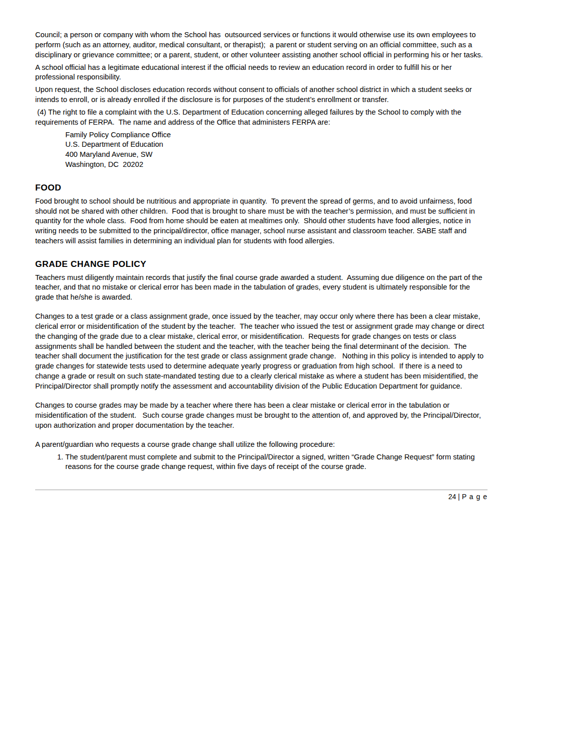Council; a person or company with whom the School has outsourced services or functions it would otherwise use its own employees to perform (such as an attorney, auditor, medical consultant, or therapist); a parent or student serving on an official committee, such as a disciplinary or grievance committee; or a parent, student, or other volunteer assisting another school official in performing his or her tasks.
A school official has a legitimate educational interest if the official needs to review an education record in order to fulfill his or her professional responsibility.
Upon request, the School discloses education records without consent to officials of another school district in which a student seeks or intends to enroll, or is already enrolled if the disclosure is for purposes of the student’s enrollment or transfer.
(4) The right to file a complaint with the U.S. Department of Education concerning alleged failures by the School to comply with the requirements of FERPA. The name and address of the Office that administers FERPA are:
Family Policy Compliance Office
U.S. Department of Education
400 Maryland Avenue, SW
Washington, DC 20202
FOOD
Food brought to school should be nutritious and appropriate in quantity. To prevent the spread of germs, and to avoid unfairness, food should not be shared with other children. Food that is brought to share must be with the teacher’s permission, and must be sufficient in quantity for the whole class. Food from home should be eaten at mealtimes only. Should other students have food allergies, notice in writing needs to be submitted to the principal/director, office manager, school nurse assistant and classroom teacher. SABE staff and teachers will assist families in determining an individual plan for students with food allergies.
GRADE CHANGE POLICY
Teachers must diligently maintain records that justify the final course grade awarded a student. Assuming due diligence on the part of the teacher, and that no mistake or clerical error has been made in the tabulation of grades, every student is ultimately responsible for the grade that he/she is awarded.
Changes to a test grade or a class assignment grade, once issued by the teacher, may occur only where there has been a clear mistake, clerical error or misidentification of the student by the teacher. The teacher who issued the test or assignment grade may change or direct the changing of the grade due to a clear mistake, clerical error, or misidentification. Requests for grade changes on tests or class assignments shall be handled between the student and the teacher, with the teacher being the final determinant of the decision. The teacher shall document the justification for the test grade or class assignment grade change. Nothing in this policy is intended to apply to grade changes for statewide tests used to determine adequate yearly progress or graduation from high school. If there is a need to change a grade or result on such state-mandated testing due to a clearly clerical mistake as where a student has been misidentified, the Principal/Director shall promptly notify the assessment and accountability division of the Public Education Department for guidance.
Changes to course grades may be made by a teacher where there has been a clear mistake or clerical error in the tabulation or misidentification of the student. Such course grade changes must be brought to the attention of, and approved by, the Principal/Director, upon authorization and proper documentation by the teacher.
A parent/guardian who requests a course grade change shall utilize the following procedure:
The student/parent must complete and submit to the Principal/Director a signed, written “Grade Change Request” form stating reasons for the course grade change request, within five days of receipt of the course grade.
24 | P a g e